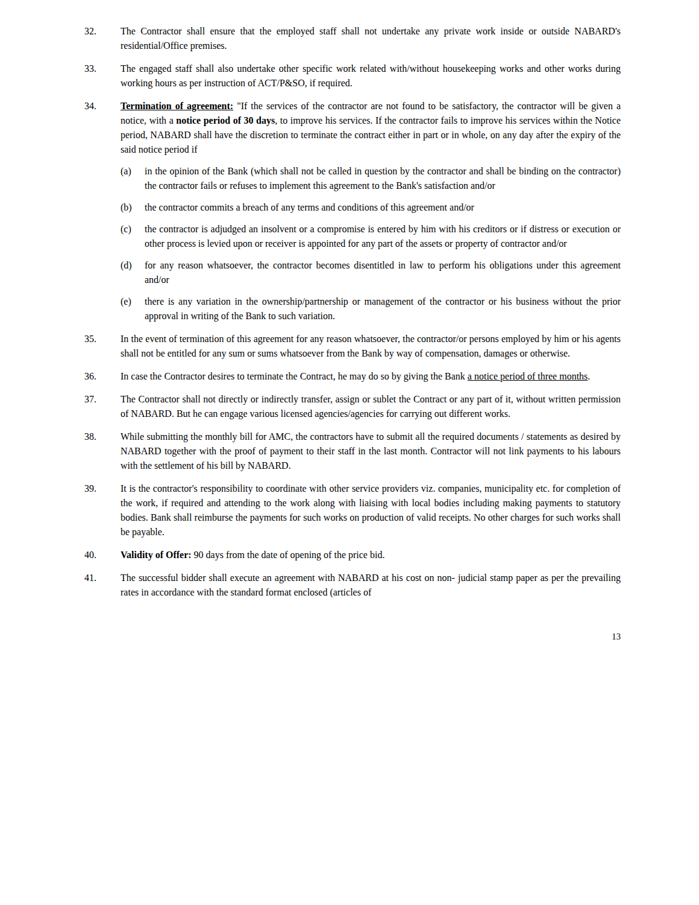The Contractor shall ensure that the employed staff shall not undertake any private work inside or outside NABARD's residential/Office premises.
The engaged staff shall also undertake other specific work related with/without housekeeping works and other works during working hours as per instruction of ACT/P&SO, if required.
Termination of agreement: "If the services of the contractor are not found to be satisfactory, the contractor will be given a notice, with a notice period of 30 days, to improve his services. If the contractor fails to improve his services within the Notice period, NABARD shall have the discretion to terminate the contract either in part or in whole, on any day after the expiry of the said notice period if
in the opinion of the Bank (which shall not be called in question by the contractor and shall be binding on the contractor) the contractor fails or refuses to implement this agreement to the Bank's satisfaction and/or
the contractor commits a breach of any terms and conditions of this agreement and/or
the contractor is adjudged an insolvent or a compromise is entered by him with his creditors or if distress or execution or other process is levied upon or receiver is appointed for any part of the assets or property of contractor and/or
for any reason whatsoever, the contractor becomes disentitled in law to perform his obligations under this agreement and/or
there is any variation in the ownership/partnership or management of the contractor or his business without the prior approval in writing of the Bank to such variation.
In the event of termination of this agreement for any reason whatsoever, the contractor/or persons employed by him or his agents shall not be entitled for any sum or sums whatsoever from the Bank by way of compensation, damages or otherwise.
In case the Contractor desires to terminate the Contract, he may do so by giving the Bank a notice period of three months.
The Contractor shall not directly or indirectly transfer, assign or sublet the Contract or any part of it, without written permission of NABARD. But he can engage various licensed agencies/agencies for carrying out different works.
While submitting the monthly bill for AMC, the contractors have to submit all the required documents / statements as desired by NABARD together with the proof of payment to their staff in the last month. Contractor will not link payments to his labours with the settlement of his bill by NABARD.
It is the contractor's responsibility to coordinate with other service providers viz. companies, municipality etc. for completion of the work, if required and attending to the work along with liaising with local bodies including making payments to statutory bodies. Bank shall reimburse the payments for such works on production of valid receipts. No other charges for such works shall be payable.
Validity of Offer: 90 days from the date of opening of the price bid.
The successful bidder shall execute an agreement with NABARD at his cost on non- judicial stamp paper as per the prevailing rates in accordance with the standard format enclosed (articles of
13